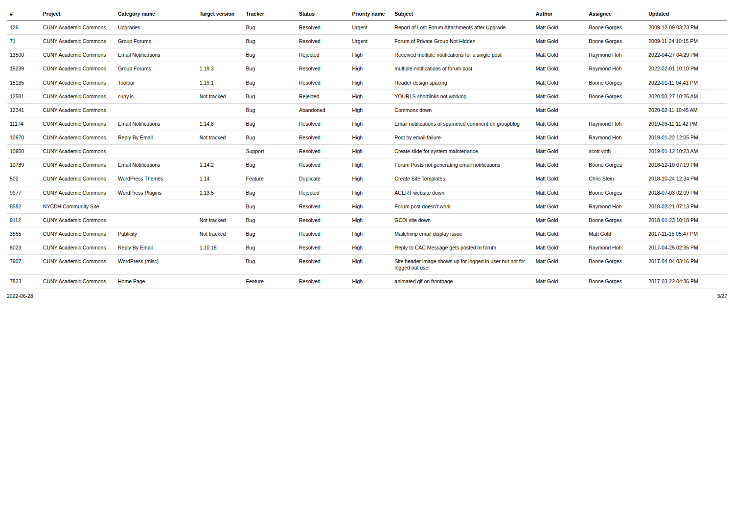| # | Project | Category name | Target version | Tracker | Status | Priority name | Subject | Author | Assignee | Updated |
| --- | --- | --- | --- | --- | --- | --- | --- | --- | --- | --- |
| 126 | CUNY Academic Commons | Upgrades | | Bug | Resolved | Urgent | Report of Lost Forum Attachments after Upgrade | Matt Gold | Boone Gorges | 2009-12-09 03:23 PM |
| 71 | CUNY Academic Commons | Group Forums | | Bug | Resolved | Urgent | Forum of Private Group Not Hidden | Matt Gold | Boone Gorges | 2009-11-24 10:15 PM |
| 13500 | CUNY Academic Commons | Email Notifications | | Bug | Rejected | High | Received multiple notifications for a single post | Matt Gold | Raymond Hoh | 2022-04-27 04:29 PM |
| 15239 | CUNY Academic Commons | Group Forums | 1.19.3 | Bug | Resolved | High | multiple notifications of forum post | Matt Gold | Raymond Hoh | 2022-02-01 10:10 PM |
| 15135 | CUNY Academic Commons | Toolbar | 1.19.1 | Bug | Resolved | High | Header design spacing | Matt Gold | Boone Gorges | 2022-01-11 04:41 PM |
| 12581 | CUNY Academic Commons | cuny.is | Not tracked | Bug | Rejected | High | YOURLS shortlinks not working | Matt Gold | Boone Gorges | 2020-03-27 10:25 AM |
| 12341 | CUNY Academic Commons | | | Bug | Abandoned | High | Commons down | Matt Gold | | 2020-02-11 10:45 AM |
| 11174 | CUNY Academic Commons | Email Notifications | 1.14.8 | Bug | Resolved | High | Email notifications of spammed comment on groupblog | Matt Gold | Raymond Hoh | 2019-03-11 11:42 PM |
| 10970 | CUNY Academic Commons | Reply By Email | Not tracked | Bug | Resolved | High | Post by email failure | Matt Gold | Raymond Hoh | 2019-01-22 12:05 PM |
| 10950 | CUNY Academic Commons | | | Support | Resolved | High | Create slide for system maintenance | Matt Gold | scott voth | 2019-01-12 10:23 AM |
| 10789 | CUNY Academic Commons | Email Notifications | 1.14.2 | Bug | Resolved | High | Forum Posts not generating email notifications | Matt Gold | Boone Gorges | 2018-12-10 07:19 PM |
| 502 | CUNY Academic Commons | WordPress Themes | 1.14 | Feature | Duplicate | High | Create Site Templates | Matt Gold | Chris Stein | 2018-10-24 12:34 PM |
| 9977 | CUNY Academic Commons | WordPress Plugins | 1.13.5 | Bug | Rejected | High | ACERT website down | Matt Gold | Boone Gorges | 2018-07-03 02:09 PM |
| 8582 | NYCDH Community Site | | | Bug | Resolved | High | Forum post doesn't work | Matt Gold | Raymond Hoh | 2018-02-21 07:13 PM |
| 9112 | CUNY Academic Commons | | Not tracked | Bug | Resolved | High | GCDI site down | Matt Gold | Boone Gorges | 2018-01-23 10:18 PM |
| 3555 | CUNY Academic Commons | Publicity | Not tracked | Bug | Resolved | High | Mailchimp email display issue | Matt Gold | Matt Gold | 2017-11-15 05:47 PM |
| 8023 | CUNY Academic Commons | Reply By Email | 1.10.18 | Bug | Resolved | High | Reply to CAC Message gets posted to forum | Matt Gold | Raymond Hoh | 2017-04-25 02:35 PM |
| 7907 | CUNY Academic Commons | WordPress (misc) | | Bug | Resolved | High | Site header image shows up for logged in user but not for logged out user | Matt Gold | Boone Gorges | 2017-04-04 03:16 PM |
| 7823 | CUNY Academic Commons | Home Page | | Feature | Resolved | High | animated gif on frontpage | Matt Gold | Boone Gorges | 2017-03-22 04:36 PM |
2022-06-28 3/27